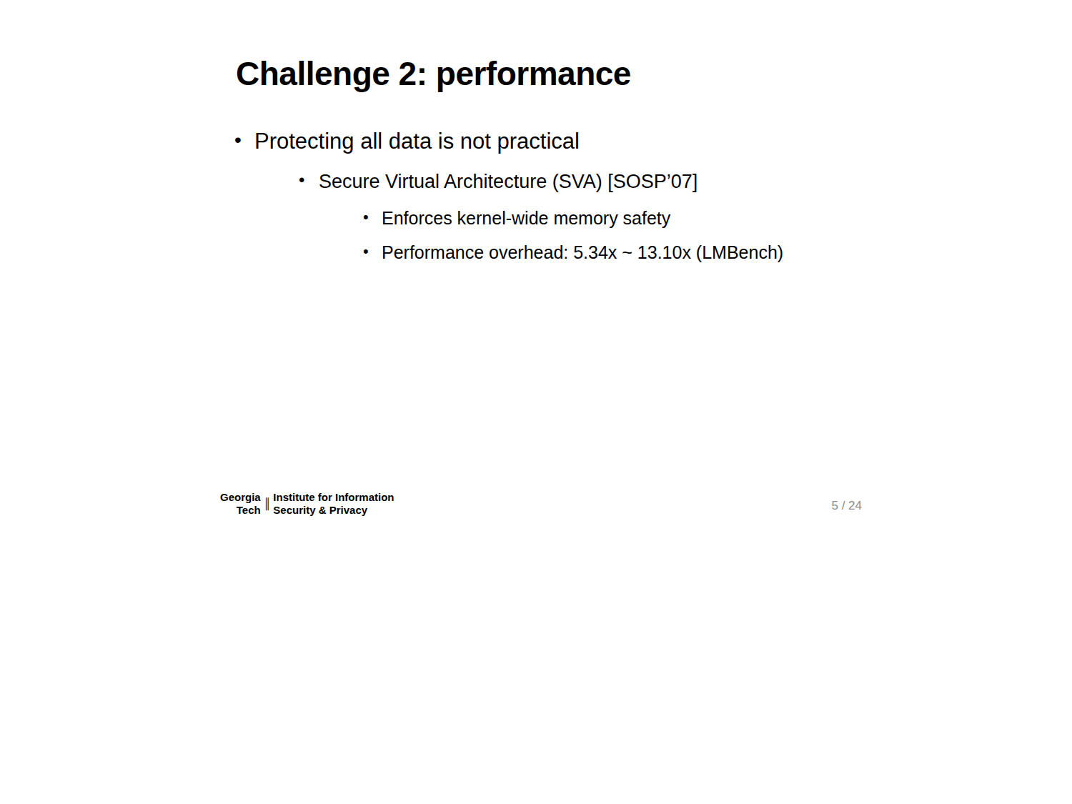Challenge 2: performance
Protecting all data is not practical
Secure Virtual Architecture (SVA) [SOSP’07]
Enforces kernel-wide memory safety
Performance overhead: 5.34x ~ 13.10x (LMBench)
Georgia
Tech║Institute for Information
Security & Privacy
5 / 24